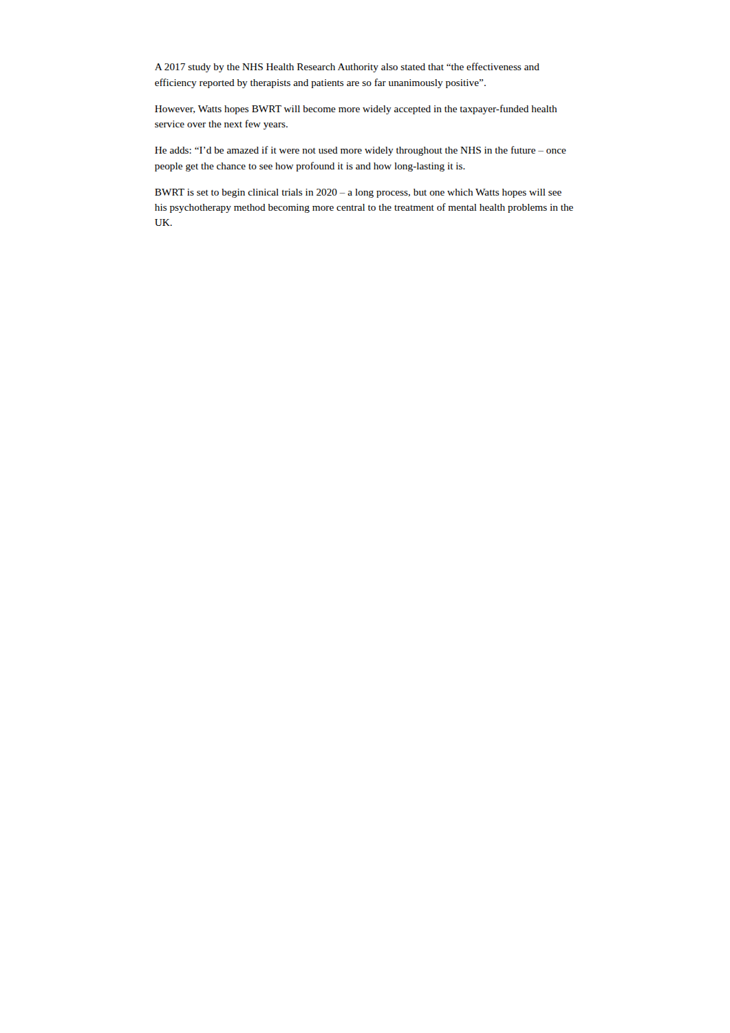A 2017 study by the NHS Health Research Authority also stated that “the effectiveness and efficiency reported by therapists and patients are so far unanimously positive”.
However, Watts hopes BWRT will become more widely accepted in the taxpayer-funded health service over the next few years.
He adds: “I’d be amazed if it were not used more widely throughout the NHS in the future – once people get the chance to see how profound it is and how long-lasting it is.
BWRT is set to begin clinical trials in 2020 – a long process, but one which Watts hopes will see his psychotherapy method becoming more central to the treatment of mental health problems in the UK.